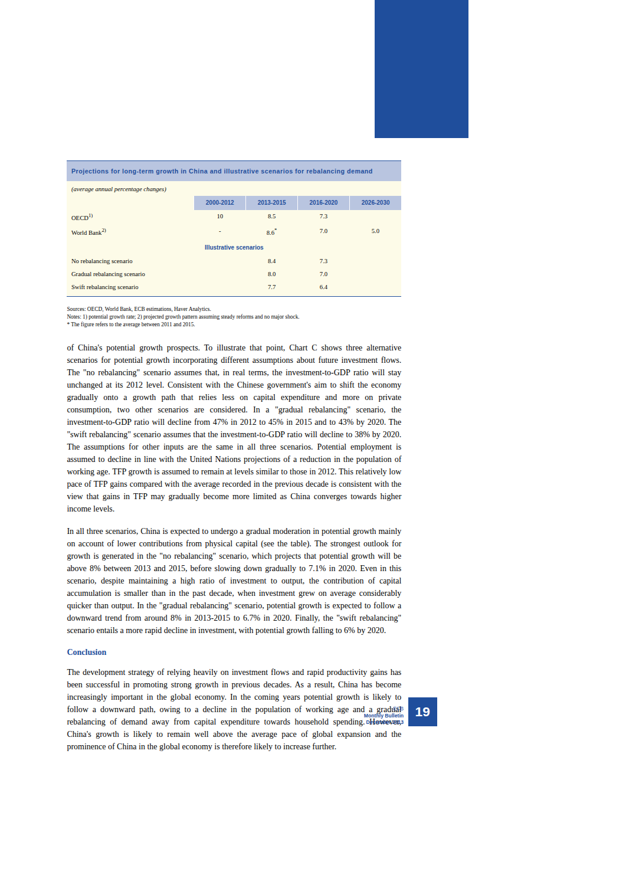ECONOMIC
AND MONETARY
DEVELOPMENTS
The external
environment
of the euro area
Projections for long-term growth in China and illustrative scenarios for rebalancing demand
(average annual percentage changes)
| | 2000-2012 | 2013-2015 | 2016-2020 | 2026-2030 |
| --- | --- | --- | --- | --- |
| OECD 1) | 10 | 8.5 | 7.3 | |
| World Bank 2) | - | 8.6 * | 7.0 | 5.0 |
| Illustrative scenarios |
| No rebalancing scenario | | 8.4 | 7.3 | |
| Gradual rebalancing scenario | | 8.0 | 7.0 | |
| Swift rebalancing scenario | | 7.7 | 6.4 | |
Sources: OECD, World Bank, ECB estimations, Haver Analytics.
Notes: 1) potential growth rate; 2) projected growth pattern assuming steady reforms and no major shock.
* The figure refers to the average between 2011 and 2015.
of China's potential growth prospects. To illustrate that point, Chart C shows three alternative scenarios for potential growth incorporating different assumptions about future investment flows. The "no rebalancing" scenario assumes that, in real terms, the investment-to-GDP ratio will stay unchanged at its 2012 level. Consistent with the Chinese government's aim to shift the economy gradually onto a growth path that relies less on capital expenditure and more on private consumption, two other scenarios are considered. In a "gradual rebalancing" scenario, the investment-to-GDP ratio will decline from 47% in 2012 to 45% in 2015 and to 43% by 2020. The "swift rebalancing" scenario assumes that the investment-to-GDP ratio will decline to 38% by 2020. The assumptions for other inputs are the same in all three scenarios. Potential employment is assumed to decline in line with the United Nations projections of a reduction in the population of working age. TFP growth is assumed to remain at levels similar to those in 2012. This relatively low pace of TFP gains compared with the average recorded in the previous decade is consistent with the view that gains in TFP may gradually become more limited as China converges towards higher income levels.
In all three scenarios, China is expected to undergo a gradual moderation in potential growth mainly on account of lower contributions from physical capital (see the table). The strongest outlook for growth is generated in the "no rebalancing" scenario, which projects that potential growth will be above 8% between 2013 and 2015, before slowing down gradually to 7.1% in 2020. Even in this scenario, despite maintaining a high ratio of investment to output, the contribution of capital accumulation is smaller than in the past decade, when investment grew on average considerably quicker than output. In the "gradual rebalancing" scenario, potential growth is expected to follow a downward trend from around 8% in 2013-2015 to 6.7% in 2020. Finally, the "swift rebalancing" scenario entails a more rapid decline in investment, with potential growth falling to 6% by 2020.
Conclusion
The development strategy of relying heavily on investment flows and rapid productivity gains has been successful in promoting strong growth in previous decades. As a result, China has become increasingly important in the global economy. In the coming years potential growth is likely to follow a downward path, owing to a decline in the population of working age and a gradual rebalancing of demand away from capital expenditure towards household spending. However, China's growth is likely to remain well above the average pace of global expansion and the prominence of China in the global economy is therefore likely to increase further.
ECB
Monthly Bulletin
December 2013 19